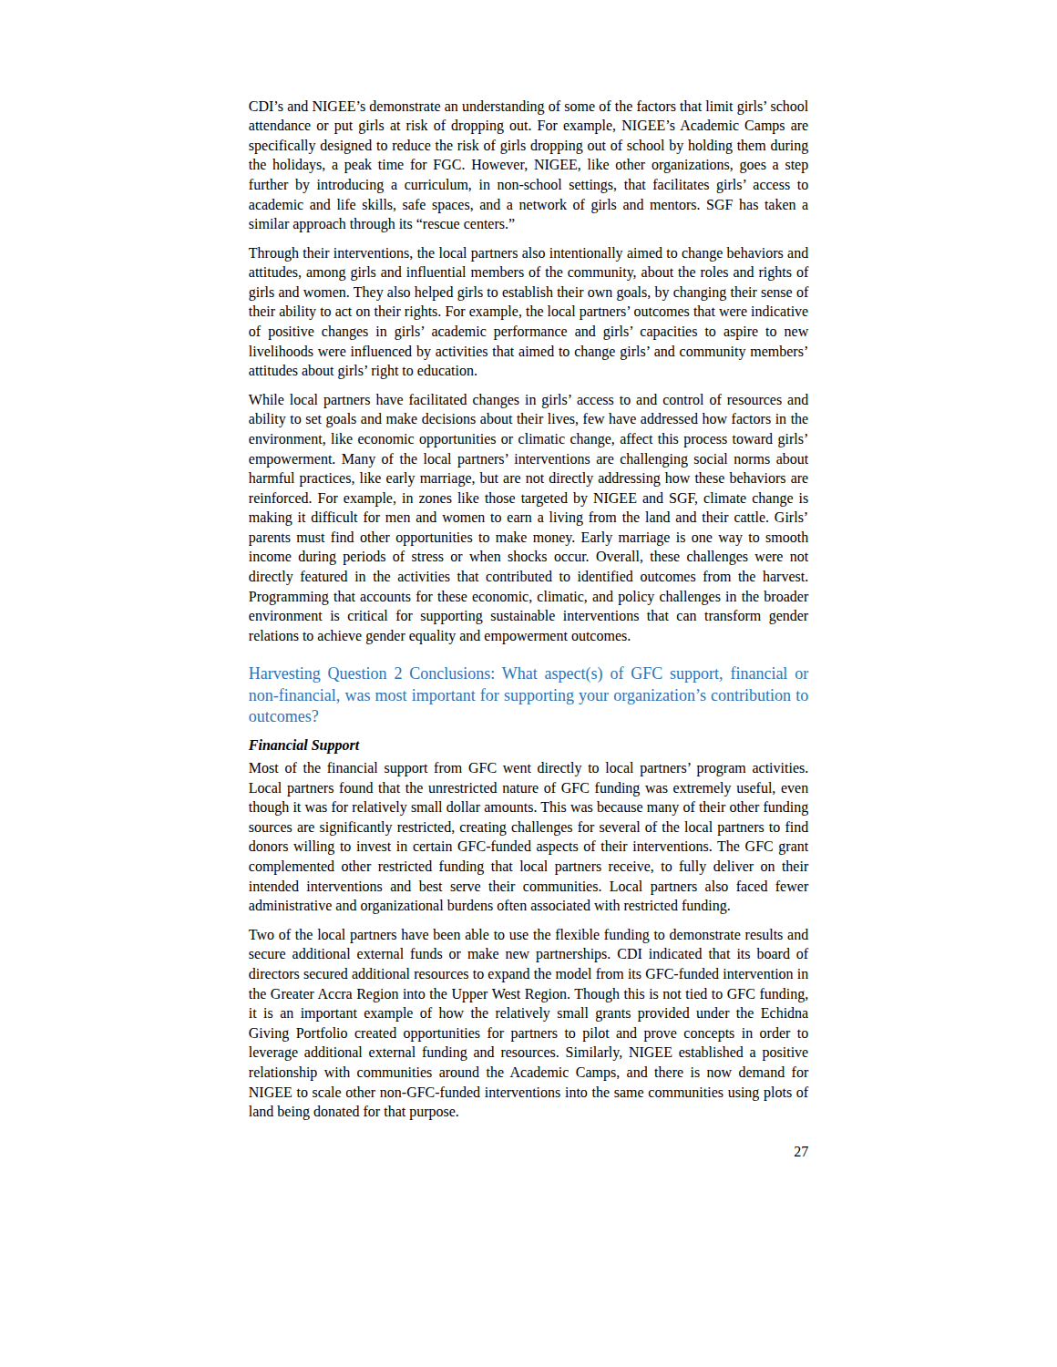CDI’s and NIGEE’s demonstrate an understanding of some of the factors that limit girls’ school attendance or put girls at risk of dropping out. For example, NIGEE’s Academic Camps are specifically designed to reduce the risk of girls dropping out of school by holding them during the holidays, a peak time for FGC. However, NIGEE, like other organizations, goes a step further by introducing a curriculum, in non-school settings, that facilitates girls’ access to academic and life skills, safe spaces, and a network of girls and mentors. SGF has taken a similar approach through its “rescue centers.”
Through their interventions, the local partners also intentionally aimed to change behaviors and attitudes, among girls and influential members of the community, about the roles and rights of girls and women. They also helped girls to establish their own goals, by changing their sense of their ability to act on their rights. For example, the local partners’ outcomes that were indicative of positive changes in girls’ academic performance and girls’ capacities to aspire to new livelihoods were influenced by activities that aimed to change girls’ and community members’ attitudes about girls’ right to education.
While local partners have facilitated changes in girls’ access to and control of resources and ability to set goals and make decisions about their lives, few have addressed how factors in the environment, like economic opportunities or climatic change, affect this process toward girls’ empowerment. Many of the local partners’ interventions are challenging social norms about harmful practices, like early marriage, but are not directly addressing how these behaviors are reinforced. For example, in zones like those targeted by NIGEE and SGF, climate change is making it difficult for men and women to earn a living from the land and their cattle. Girls’ parents must find other opportunities to make money. Early marriage is one way to smooth income during periods of stress or when shocks occur. Overall, these challenges were not directly featured in the activities that contributed to identified outcomes from the harvest. Programming that accounts for these economic, climatic, and policy challenges in the broader environment is critical for supporting sustainable interventions that can transform gender relations to achieve gender equality and empowerment outcomes.
Harvesting Question 2 Conclusions: What aspect(s) of GFC support, financial or non-financial, was most important for supporting your organization’s contribution to outcomes?
Financial Support
Most of the financial support from GFC went directly to local partners’ program activities. Local partners found that the unrestricted nature of GFC funding was extremely useful, even though it was for relatively small dollar amounts. This was because many of their other funding sources are significantly restricted, creating challenges for several of the local partners to find donors willing to invest in certain GFC-funded aspects of their interventions. The GFC grant complemented other restricted funding that local partners receive, to fully deliver on their intended interventions and best serve their communities. Local partners also faced fewer administrative and organizational burdens often associated with restricted funding.
Two of the local partners have been able to use the flexible funding to demonstrate results and secure additional external funds or make new partnerships. CDI indicated that its board of directors secured additional resources to expand the model from its GFC-funded intervention in the Greater Accra Region into the Upper West Region. Though this is not tied to GFC funding, it is an important example of how the relatively small grants provided under the Echidna Giving Portfolio created opportunities for partners to pilot and prove concepts in order to leverage additional external funding and resources. Similarly, NIGEE established a positive relationship with communities around the Academic Camps, and there is now demand for NIGEE to scale other non-GFC-funded interventions into the same communities using plots of land being donated for that purpose.
27